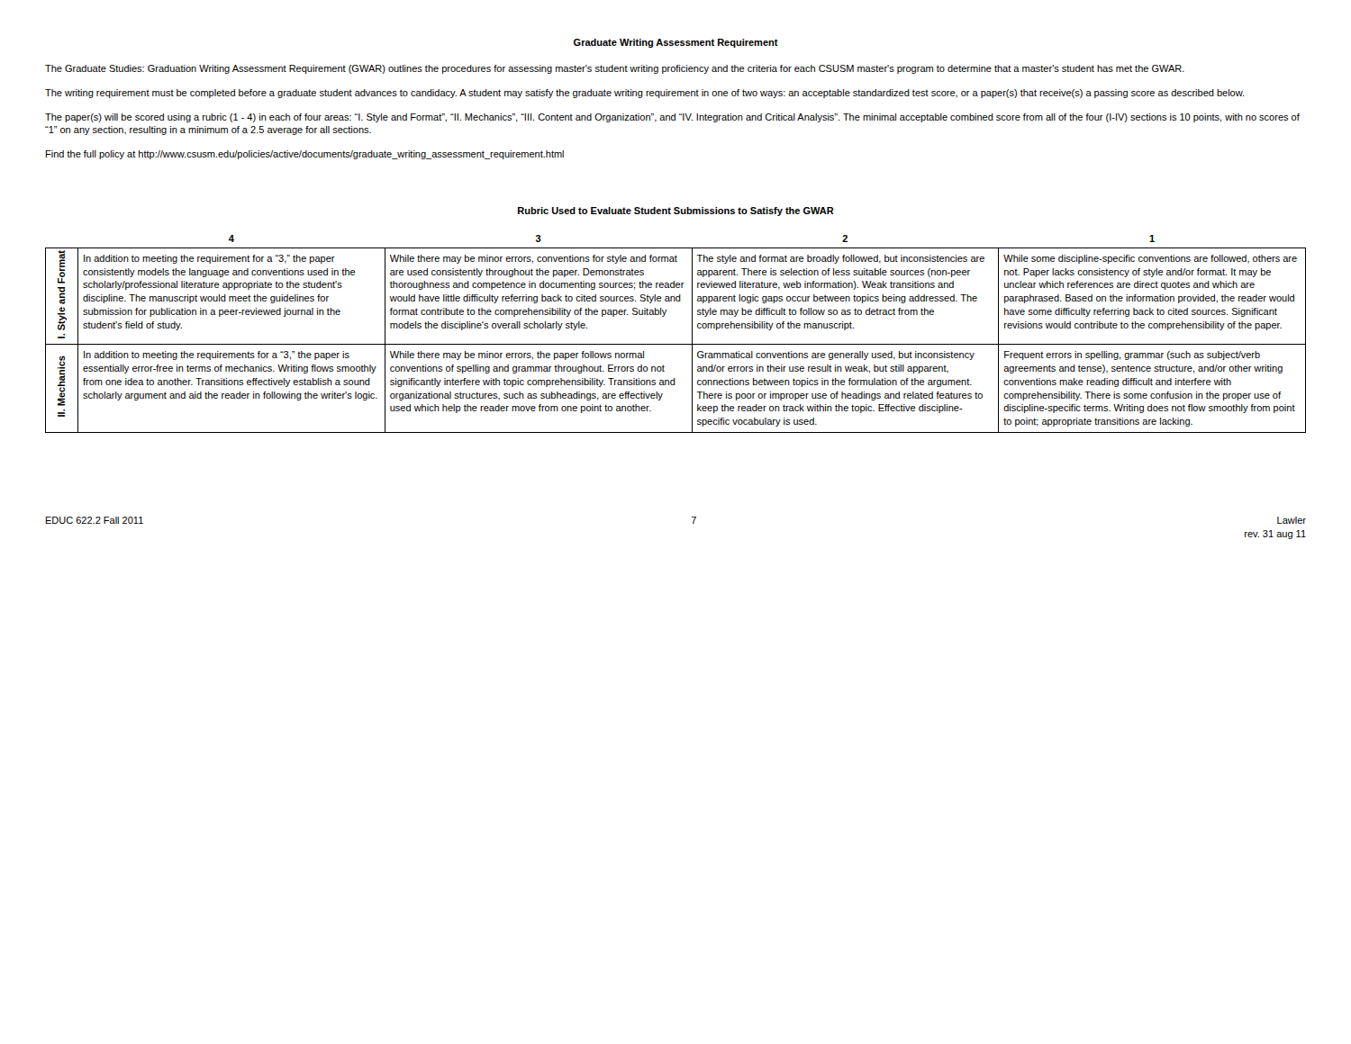Graduate Writing Assessment Requirement
The Graduate Studies: Graduation Writing Assessment Requirement (GWAR) outlines the procedures for assessing master's student writing proficiency and the criteria for each CSUSM master's program to determine that a master's student has met the GWAR.
The writing requirement must be completed before a graduate student advances to candidacy. A student may satisfy the graduate writing requirement in one of two ways: an acceptable standardized test score, or a paper(s) that receive(s) a passing score as described below.
The paper(s) will be scored using a rubric (1 - 4) in each of four areas: “I. Style and Format”, “II. Mechanics”, “III. Content and Organization”, and “IV. Integration and Critical Analysis”. The minimal acceptable combined score from all of the four (I-IV) sections is 10 points, with no scores of “1” on any section, resulting in a minimum of a 2.5 average for all sections.
Find the full policy at http://www.csusm.edu/policies/active/documents/graduate_writing_assessment_requirement.html
Rubric Used to Evaluate Student Submissions to Satisfy the GWAR
| | 4 | 3 | 2 | 1 |
| --- | --- | --- | --- | --- |
| I. Style and Format | In addition to meeting the requirement for a “3,” the paper consistently models the language and conventions used in the scholarly/professional literature appropriate to the student's discipline. The manuscript would meet the guidelines for submission for publication in a peer-reviewed journal in the student's field of study. | While there may be minor errors, conventions for style and format are used consistently throughout the paper. Demonstrates thoroughness and competence in documenting sources; the reader would have little difficulty referring back to cited sources. Style and format contribute to the comprehensibility of the paper. Suitably models the discipline's overall scholarly style. | The style and format are broadly followed, but inconsistencies are apparent. There is selection of less suitable sources (non-peer reviewed literature, web information). Weak transitions and apparent logic gaps occur between topics being addressed. The style may be difficult to follow so as to detract from the comprehensibility of the manuscript. | While some discipline-specific conventions are followed, others are not. Paper lacks consistency of style and/or format. It may be unclear which references are direct quotes and which are paraphrased. Based on the information provided, the reader would have some difficulty referring back to cited sources. Significant revisions would contribute to the comprehensibility of the paper. |
| II. Mechanics | In addition to meeting the requirements for a “3,” the paper is essentially error-free in terms of mechanics. Writing flows smoothly from one idea to another. Transitions effectively establish a sound scholarly argument and aid the reader in following the writer's logic. | While there may be minor errors, the paper follows normal conventions of spelling and grammar throughout. Errors do not significantly interfere with topic comprehensibility. Transitions and organizational structures, such as subheadings, are effectively used which help the reader move from one point to another. | Grammatical conventions are generally used, but inconsistency and/or errors in their use result in weak, but still apparent, connections between topics in the formulation of the argument. There is poor or improper use of headings and related features to keep the reader on track within the topic. Effective discipline-specific vocabulary is used. | Frequent errors in spelling, grammar (such as subject/verb agreements and tense), sentence structure, and/or other writing conventions make reading difficult and interfere with comprehensibility. There is some confusion in the proper use of discipline-specific terms. Writing does not flow smoothly from point to point; appropriate transitions are lacking. |
EDUC 622.2 Fall 2011
Lawler
rev. 31 aug 11
7